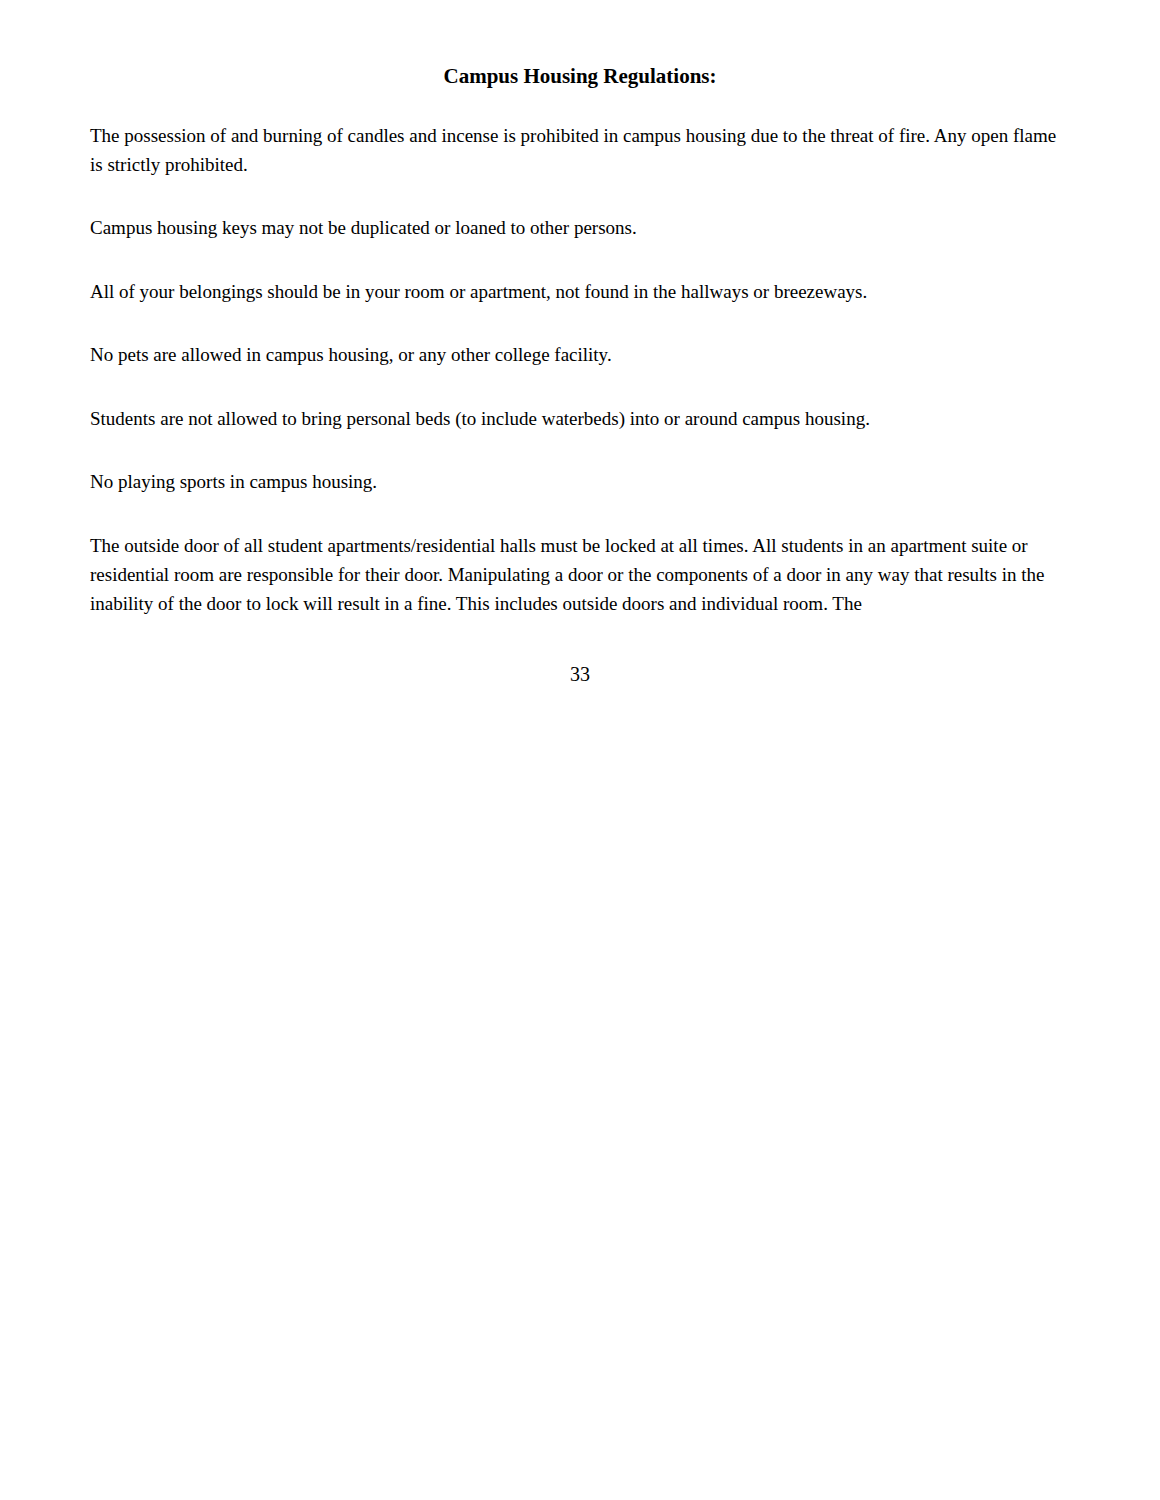Campus Housing Regulations:
The possession of and burning of candles and incense is prohibited in campus housing due to the threat of fire. Any open flame is strictly prohibited.
Campus housing keys may not be duplicated or loaned to other persons.
All of your belongings should be in your room or apartment, not found in the hallways or breezeways.
No pets are allowed in campus housing, or any other college facility.
Students are not allowed to bring personal beds (to include waterbeds) into or around campus housing.
No playing sports in campus housing.
The outside door of all student apartments/residential halls must be locked at all times. All students in an apartment suite or residential room are responsible for their door. Manipulating a door or the components of a door in any way that results in the inability of the door to lock will result in a fine. This includes outside doors and individual room. The
33